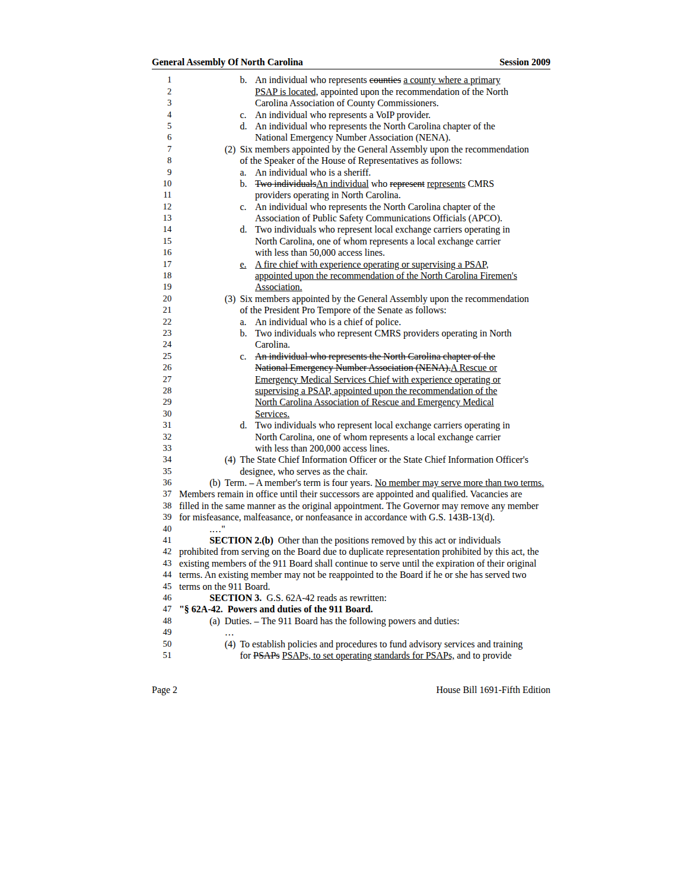General Assembly Of North Carolina
Session 2009
| 1 | b. An individual who represents counties a county where a primary |
| 2 | PSAP is located, appointed upon the recommendation of the North |
| 3 | Carolina Association of County Commissioners. |
| 4 | c. An individual who represents a VoIP provider. |
| 5 | d. An individual who represents the North Carolina chapter of the |
| 6 | National Emergency Number Association (NENA). |
| 7 | (2) Six members appointed by the General Assembly upon the recommendation |
| 8 | of the Speaker of the House of Representatives as follows: |
| 9 | a. An individual who is a sheriff. |
| 10 | b. Two individuals An individual who represent represents CMRS |
| 11 | providers operating in North Carolina. |
| 12 | c. An individual who represents the North Carolina chapter of the |
| 13 | Association of Public Safety Communications Officials (APCO). |
| 14 | d. Two individuals who represent local exchange carriers operating in |
| 15 | North Carolina, one of whom represents a local exchange carrier |
| 16 | with less than 50,000 access lines. |
| 17 | e. A fire chief with experience operating or supervising a PSAP, |
| 18 | appointed upon the recommendation of the North Carolina Firemen's |
| 19 | Association. |
| 20 | (3) Six members appointed by the General Assembly upon the recommendation |
| 21 | of the President Pro Tempore of the Senate as follows: |
| 22 | a. An individual who is a chief of police. |
| 23 | b. Two individuals who represent CMRS providers operating in North |
| 24 | Carolina. |
| 25 | c. An individual who represents the North Carolina chapter of the |
| 26 | National Emergency Number Association (NENA). A Rescue or |
| 27 | Emergency Medical Services Chief with experience operating or |
| 28 | supervising a PSAP, appointed upon the recommendation of the |
| 29 | North Carolina Association of Rescue and Emergency Medical |
| 30 | Services. |
| 31 | d. Two individuals who represent local exchange carriers operating in |
| 32 | North Carolina, one of whom represents a local exchange carrier |
| 33 | with less than 200,000 access lines. |
| 34 | (4) The State Chief Information Officer or the State Chief Information Officer's |
| 35 | designee, who serves as the chair. |
| 36 | (b) Term. – A member's term is four years. No member may serve more than two terms. |
| 37 | Members remain in office until their successors are appointed and qualified. Vacancies are |
| 38 | filled in the same manner as the original appointment. The Governor may remove any member |
| 39 | for misfeasance, malfeasance, or nonfeasance in accordance with G.S. 143B-13(d). |
| 40 | .…" |
| 41 | SECTION 2.(b) Other than the positions removed by this act or individuals |
| 42 | prohibited from serving on the Board due to duplicate representation prohibited by this act, the |
| 43 | existing members of the 911 Board shall continue to serve until the expiration of their original |
| 44 | terms. An existing member may not be reappointed to the Board if he or she has served two |
| 45 | terms on the 911 Board. |
| 46 | SECTION 3. G.S. 62A-42 reads as rewritten: |
| 47 | "§ 62A-42. Powers and duties of the 911 Board. |
| 48 | (a) Duties. – The 911 Board has the following powers and duties: |
| 49 | … |
| 50 | (4) To establish policies and procedures to fund advisory services and training |
| 51 | for PSAPs PSAPs, to set operating standards for PSAPs, and to provide |
Page 2
House Bill 1691-Fifth Edition